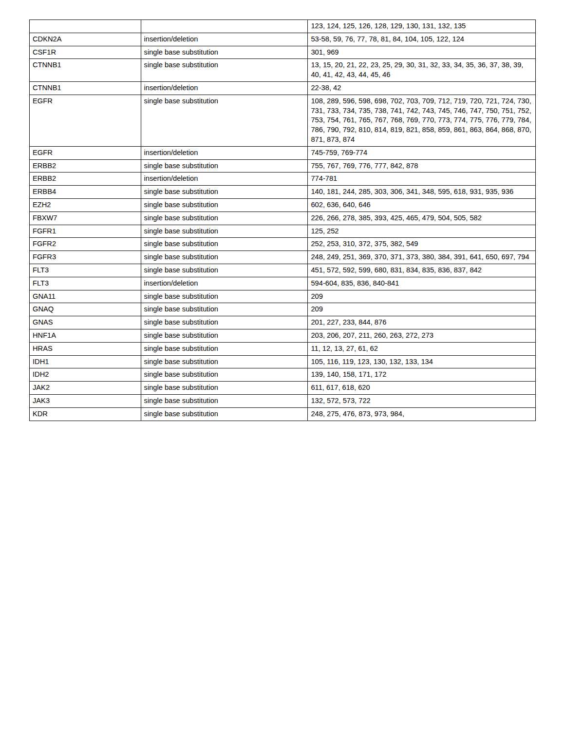| | | 123, 124, 125, 126, 128, 129, 130, 131, 132, 135 |
| CDKN2A | insertion/deletion | 53-58, 59, 76, 77, 78, 81, 84, 104, 105, 122, 124 |
| CSF1R | single base substitution | 301, 969 |
| CTNNB1 | single base substitution | 13, 15, 20, 21, 22, 23, 25, 29, 30, 31, 32, 33, 34, 35, 36, 37, 38, 39, 40, 41, 42, 43, 44, 45, 46 |
| CTNNB1 | insertion/deletion | 22-38, 42 |
| EGFR | single base substitution | 108, 289, 596, 598, 698, 702, 703, 709, 712, 719, 720, 721, 724, 730, 731, 733, 734, 735, 738, 741, 742, 743, 745, 746, 747, 750, 751, 752, 753, 754, 761, 765, 767, 768, 769, 770, 773, 774, 775, 776, 779, 784, 786, 790, 792, 810, 814, 819, 821, 858, 859, 861, 863, 864, 868, 870, 871, 873, 874 |
| EGFR | insertion/deletion | 745-759, 769-774 |
| ERBB2 | single base substitution | 755, 767, 769, 776, 777, 842, 878 |
| ERBB2 | insertion/deletion | 774-781 |
| ERBB4 | single base substitution | 140, 181, 244, 285, 303, 306, 341, 348, 595, 618, 931, 935, 936 |
| EZH2 | single base substitution | 602, 636, 640, 646 |
| FBXW7 | single base substitution | 226, 266, 278, 385, 393, 425, 465, 479, 504, 505, 582 |
| FGFR1 | single base substitution | 125, 252 |
| FGFR2 | single base substitution | 252, 253, 310, 372, 375, 382, 549 |
| FGFR3 | single base substitution | 248, 249, 251, 369, 370, 371, 373, 380, 384, 391, 641, 650, 697, 794 |
| FLT3 | single base substitution | 451, 572, 592, 599, 680, 831, 834, 835, 836, 837, 842 |
| FLT3 | insertion/deletion | 594-604, 835, 836, 840-841 |
| GNA11 | single base substitution | 209 |
| GNAQ | single base substitution | 209 |
| GNAS | single base substitution | 201, 227, 233, 844, 876 |
| HNF1A | single base substitution | 203, 206, 207, 211, 260, 263, 272, 273 |
| HRAS | single base substitution | 11, 12, 13, 27, 61, 62 |
| IDH1 | single base substitution | 105, 116, 119, 123, 130, 132, 133, 134 |
| IDH2 | single base substitution | 139, 140, 158, 171, 172 |
| JAK2 | single base substitution | 611, 617, 618, 620 |
| JAK3 | single base substitution | 132, 572, 573, 722 |
| KDR | single base substitution | 248, 275, 476, 873, 973, 984, |